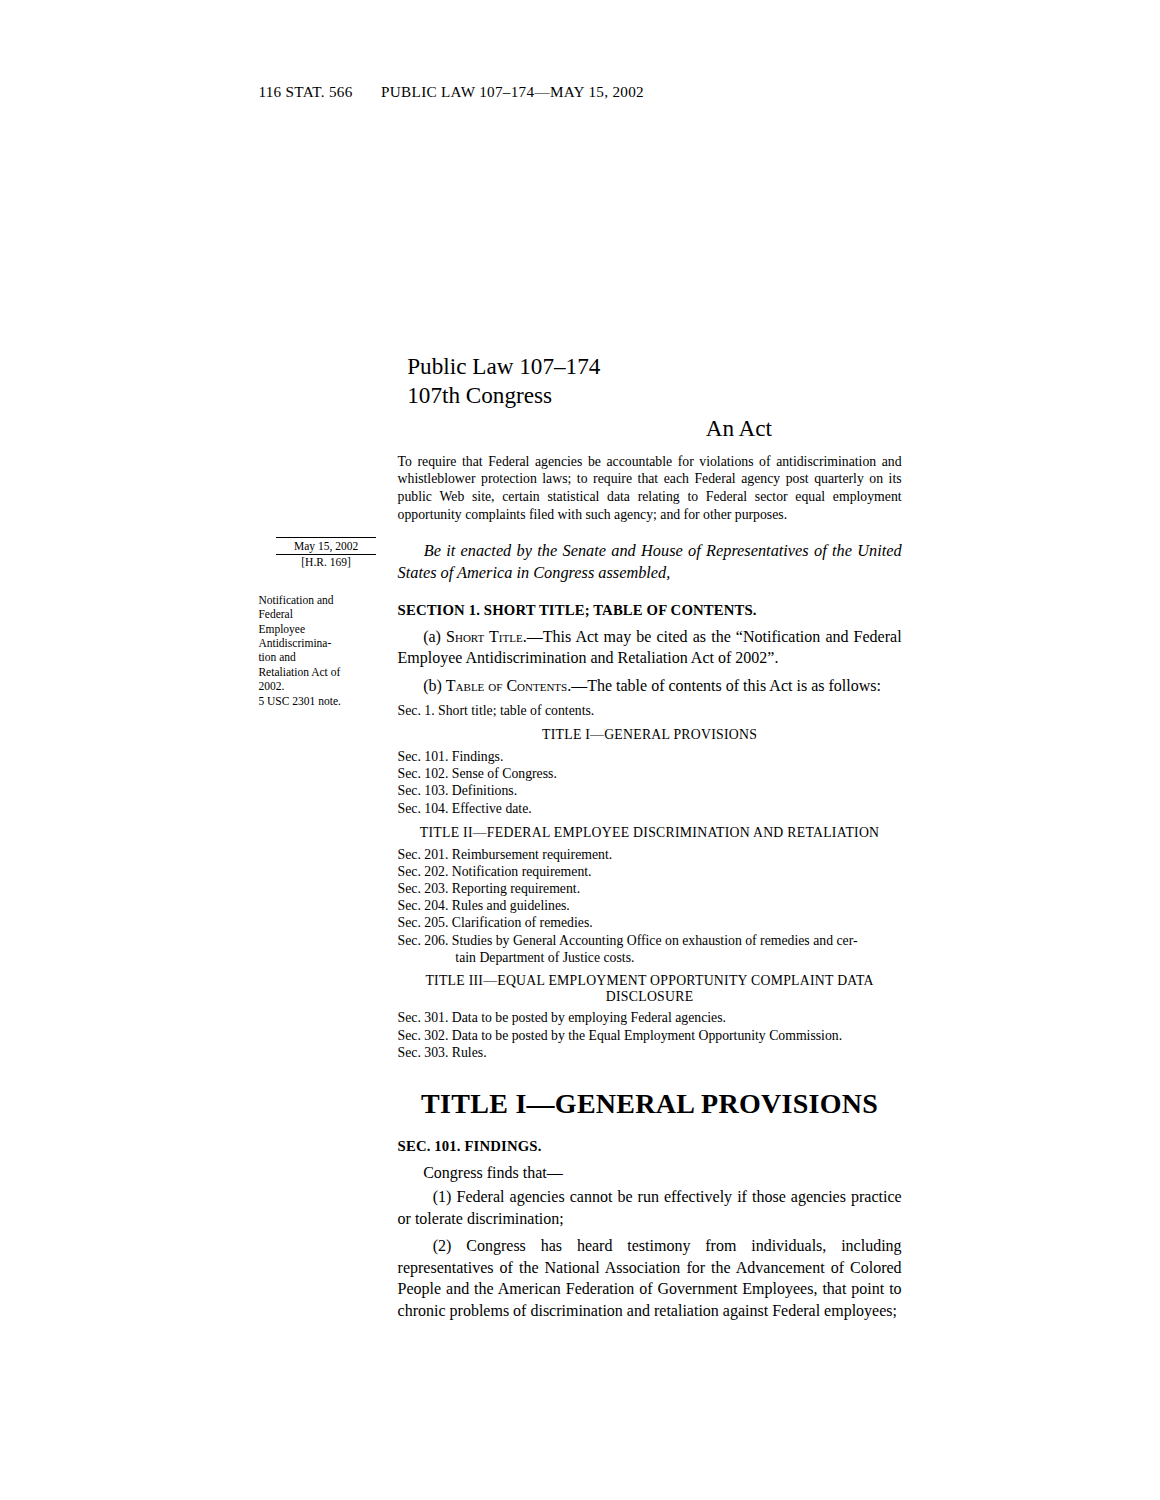116 STAT. 566 PUBLIC LAW 107–174—MAY 15, 2002
Public Law 107–174
107th Congress
An Act
To require that Federal agencies be accountable for violations of antidiscrimination and whistleblower protection laws; to require that each Federal agency post quarterly on its public Web site, certain statistical data relating to Federal sector equal employment opportunity complaints filed with such agency; and for other purposes.
May 15, 2002
[H.R. 169]
Be it enacted by the Senate and House of Representatives of the United States of America in Congress assembled,
Notification and
Federal
Employee
Antidiscrimina-
tion and
Retaliation Act of
2002.
5 USC 2301 note.
SECTION 1. SHORT TITLE; TABLE OF CONTENTS.
(a) Short Title.—This Act may be cited as the “Notification and Federal Employee Antidiscrimination and Retaliation Act of 2002”.
(b) Table of Contents.—The table of contents of this Act is as follows:
Sec. 1. Short title; table of contents.
TITLE I—GENERAL PROVISIONS
Sec. 101. Findings.
Sec. 102. Sense of Congress.
Sec. 103. Definitions.
Sec. 104. Effective date.
TITLE II—FEDERAL EMPLOYEE DISCRIMINATION AND RETALIATION
Sec. 201. Reimbursement requirement.
Sec. 202. Notification requirement.
Sec. 203. Reporting requirement.
Sec. 204. Rules and guidelines.
Sec. 205. Clarification of remedies.
Sec. 206. Studies by General Accounting Office on exhaustion of remedies and cer-
tain Department of Justice costs.
TITLE III—EQUAL EMPLOYMENT OPPORTUNITY COMPLAINT DATA
DISCLOSURE
Sec. 301. Data to be posted by employing Federal agencies.
Sec. 302. Data to be posted by the Equal Employment Opportunity Commission.
Sec. 303. Rules.
TITLE I—GENERAL PROVISIONS
SEC. 101. FINDINGS.
Congress finds that—
(1) Federal agencies cannot be run effectively if those agencies practice or tolerate discrimination;
(2) Congress has heard testimony from individuals, including representatives of the National Association for the Advancement of Colored People and the American Federation of Government Employees, that point to chronic problems of discrimination and retaliation against Federal employees;